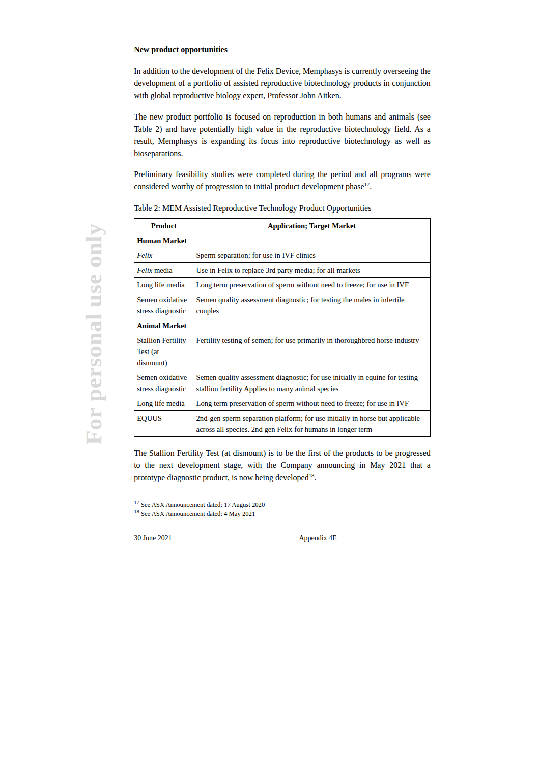For personal use only
New product opportunities
In addition to the development of the Felix Device, Memphasys is currently overseeing the development of a portfolio of assisted reproductive biotechnology products in conjunction with global reproductive biology expert, Professor John Aitken.
The new product portfolio is focused on reproduction in both humans and animals (see Table 2) and have potentially high value in the reproductive biotechnology field. As a result, Memphasys is expanding its focus into reproductive biotechnology as well as bioseparations.
Preliminary feasibility studies were completed during the period and all programs were considered worthy of progression to initial product development phase17.
Table 2: MEM Assisted Reproductive Technology Product Opportunities
| Product | Application; Target Market |
| --- | --- |
| Human Market | |
| Felix | Sperm separation; for use in IVF clinics |
| Felix media | Use in Felix to replace 3rd party media; for all markets |
| Long life media | Long term preservation of sperm without need to freeze; for use in IVF |
| Semen oxidative stress diagnostic | Semen quality assessment diagnostic; for testing the males in infertile couples |
| Animal Market | |
| Stallion Fertility Test (at dismount) | Fertility testing of semen; for use primarily in thoroughbred horse industry |
| Semen oxidative stress diagnostic | Semen quality assessment diagnostic; for use initially in equine for testing stallion fertility Applies to many animal species |
| Long life media | Long term preservation of sperm without need to freeze; for use in IVF |
| EQUUS | 2nd-gen sperm separation platform; for use initially in horse but applicable across all species. 2nd gen Felix for humans in longer term |
The Stallion Fertility Test (at dismount) is to be the first of the products to be progressed to the next development stage, with the Company announcing in May 2021 that a prototype diagnostic product, is now being developed18.
17 See ASX Announcement dated: 17 August 2020
18 See ASX Announcement dated: 4 May 2021
30 June 2021 Appendix 4E